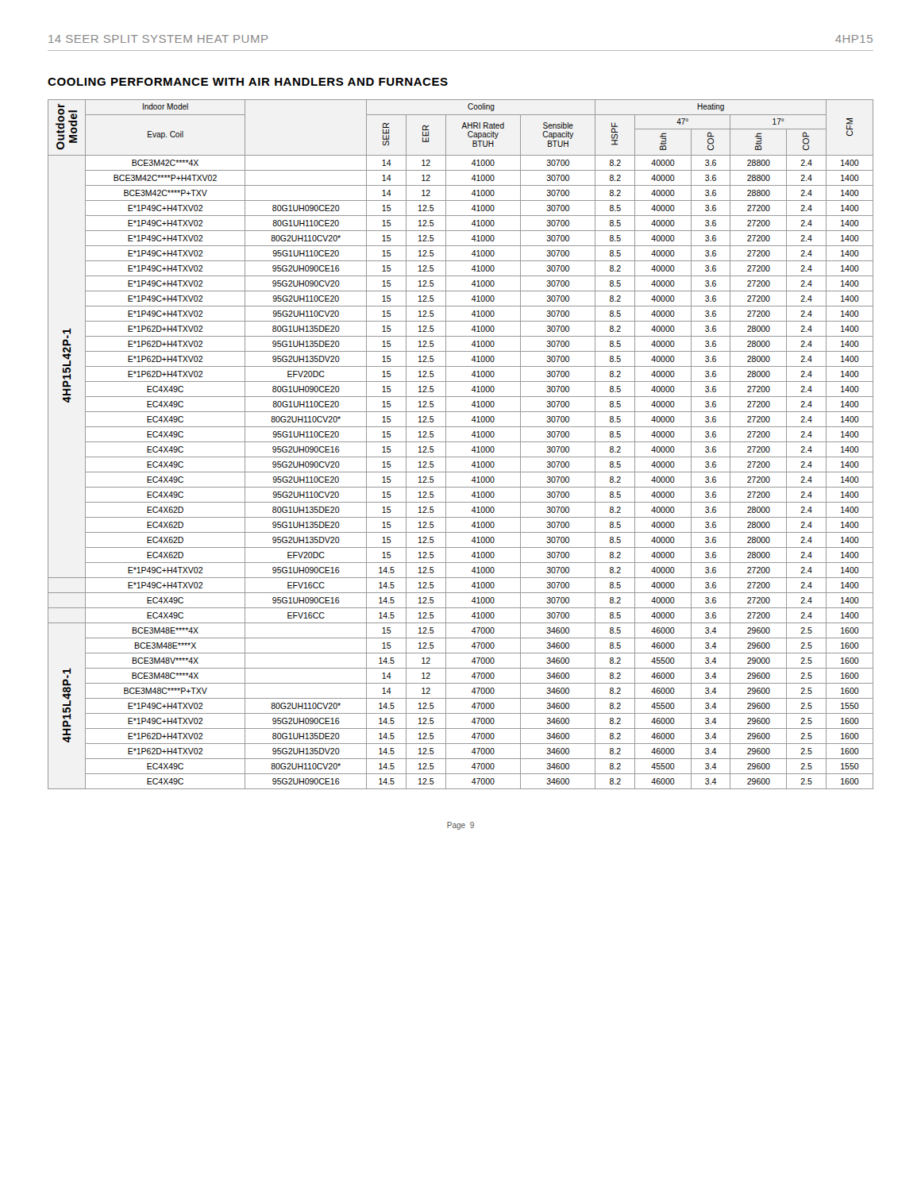14 SEER SPLIT SYSTEM HEAT PUMP
4HP15
COOLING PERFORMANCE WITH AIR HANDLERS AND FURNACES
| Outdoor Model | Indoor Model | | Cooling | Heating | CFM |
| --- | --- | --- | --- | --- | --- |
| Evap. Coil | SEER | EER | AHRI Rated Capacity BTUH | Sensible Capacity BTUH | HSPF | 47° | 17° |
| Btuh | COP | Btuh | COP |
| 4HP15L42P-1 | BCE3M42C****4X | | 14 | 12 | 41000 | 30700 | 8.2 | 40000 | 3.6 | 28800 | 2.4 | 1400 |
| BCE3M42C****P+H4TXV02 | | 14 | 12 | 41000 | 30700 | 8.2 | 40000 | 3.6 | 28800 | 2.4 | 1400 |
| BCE3M42C****P+TXV | | 14 | 12 | 41000 | 30700 | 8.2 | 40000 | 3.6 | 28800 | 2.4 | 1400 |
| E*1P49C+H4TXV02 | 80G1UH090CE20 | 15 | 12.5 | 41000 | 30700 | 8.5 | 40000 | 3.6 | 27200 | 2.4 | 1400 |
| E*1P49C+H4TXV02 | 80G1UH110CE20 | 15 | 12.5 | 41000 | 30700 | 8.5 | 40000 | 3.6 | 27200 | 2.4 | 1400 |
| E*1P49C+H4TXV02 | 80G2UH110CV20* | 15 | 12.5 | 41000 | 30700 | 8.5 | 40000 | 3.6 | 27200 | 2.4 | 1400 |
| E*1P49C+H4TXV02 | 95G1UH110CE20 | 15 | 12.5 | 41000 | 30700 | 8.5 | 40000 | 3.6 | 27200 | 2.4 | 1400 |
| E*1P49C+H4TXV02 | 95G2UH090CE16 | 15 | 12.5 | 41000 | 30700 | 8.2 | 40000 | 3.6 | 27200 | 2.4 | 1400 |
| E*1P49C+H4TXV02 | 95G2UH090CV20 | 15 | 12.5 | 41000 | 30700 | 8.5 | 40000 | 3.6 | 27200 | 2.4 | 1400 |
| E*1P49C+H4TXV02 | 95G2UH110CE20 | 15 | 12.5 | 41000 | 30700 | 8.2 | 40000 | 3.6 | 27200 | 2.4 | 1400 |
| E*1P49C+H4TXV02 | 95G2UH110CV20 | 15 | 12.5 | 41000 | 30700 | 8.5 | 40000 | 3.6 | 27200 | 2.4 | 1400 |
| E*1P62D+H4TXV02 | 80G1UH135DE20 | 15 | 12.5 | 41000 | 30700 | 8.2 | 40000 | 3.6 | 28000 | 2.4 | 1400 |
| E*1P62D+H4TXV02 | 95G1UH135DE20 | 15 | 12.5 | 41000 | 30700 | 8.5 | 40000 | 3.6 | 28000 | 2.4 | 1400 |
| E*1P62D+H4TXV02 | 95G2UH135DV20 | 15 | 12.5 | 41000 | 30700 | 8.5 | 40000 | 3.6 | 28000 | 2.4 | 1400 |
| E*1P62D+H4TXV02 | EFV20DC | 15 | 12.5 | 41000 | 30700 | 8.2 | 40000 | 3.6 | 28000 | 2.4 | 1400 |
| EC4X49C | 80G1UH090CE20 | 15 | 12.5 | 41000 | 30700 | 8.5 | 40000 | 3.6 | 27200 | 2.4 | 1400 |
| EC4X49C | 80G1UH110CE20 | 15 | 12.5 | 41000 | 30700 | 8.5 | 40000 | 3.6 | 27200 | 2.4 | 1400 |
| EC4X49C | 80G2UH110CV20* | 15 | 12.5 | 41000 | 30700 | 8.5 | 40000 | 3.6 | 27200 | 2.4 | 1400 |
| EC4X49C | 95G1UH110CE20 | 15 | 12.5 | 41000 | 30700 | 8.5 | 40000 | 3.6 | 27200 | 2.4 | 1400 |
| EC4X49C | 95G2UH090CE16 | 15 | 12.5 | 41000 | 30700 | 8.2 | 40000 | 3.6 | 27200 | 2.4 | 1400 |
| EC4X49C | 95G2UH090CV20 | 15 | 12.5 | 41000 | 30700 | 8.5 | 40000 | 3.6 | 27200 | 2.4 | 1400 |
| EC4X49C | 95G2UH110CE20 | 15 | 12.5 | 41000 | 30700 | 8.2 | 40000 | 3.6 | 27200 | 2.4 | 1400 |
| EC4X49C | 95G2UH110CV20 | 15 | 12.5 | 41000 | 30700 | 8.5 | 40000 | 3.6 | 27200 | 2.4 | 1400 |
| EC4X62D | 80G1UH135DE20 | 15 | 12.5 | 41000 | 30700 | 8.2 | 40000 | 3.6 | 28000 | 2.4 | 1400 |
| EC4X62D | 95G1UH135DE20 | 15 | 12.5 | 41000 | 30700 | 8.5 | 40000 | 3.6 | 28000 | 2.4 | 1400 |
| EC4X62D | 95G2UH135DV20 | 15 | 12.5 | 41000 | 30700 | 8.5 | 40000 | 3.6 | 28000 | 2.4 | 1400 |
| EC4X62D | EFV20DC | 15 | 12.5 | 41000 | 30700 | 8.2 | 40000 | 3.6 | 28000 | 2.4 | 1400 |
| E*1P49C+H4TXV02 | 95G1UH090CE16 | 14.5 | 12.5 | 41000 | 30700 | 8.2 | 40000 | 3.6 | 27200 | 2.4 | 1400 |
| | E*1P49C+H4TXV02 | EFV16CC | 14.5 | 12.5 | 41000 | 30700 | 8.5 | 40000 | 3.6 | 27200 | 2.4 | 1400 |
| | EC4X49C | 95G1UH090CE16 | 14.5 | 12.5 | 41000 | 30700 | 8.2 | 40000 | 3.6 | 27200 | 2.4 | 1400 |
| | EC4X49C | EFV16CC | 14.5 | 12.5 | 41000 | 30700 | 8.5 | 40000 | 3.6 | 27200 | 2.4 | 1400 |
| 4HP15L48P-1 | BCE3M48E****4X | | 15 | 12.5 | 47000 | 34600 | 8.5 | 46000 | 3.4 | 29600 | 2.5 | 1600 |
| BCE3M48E****X | | 15 | 12.5 | 47000 | 34600 | 8.5 | 46000 | 3.4 | 29600 | 2.5 | 1600 |
| BCE3M48V****4X | | 14.5 | 12 | 47000 | 34600 | 8.2 | 45500 | 3.4 | 29000 | 2.5 | 1600 |
| BCE3M48C****4X | | 14 | 12 | 47000 | 34600 | 8.2 | 46000 | 3.4 | 29600 | 2.5 | 1600 |
| BCE3M48C****P+TXV | | 14 | 12 | 47000 | 34600 | 8.2 | 46000 | 3.4 | 29600 | 2.5 | 1600 |
| E*1P49C+H4TXV02 | 80G2UH110CV20* | 14.5 | 12.5 | 47000 | 34600 | 8.2 | 45500 | 3.4 | 29600 | 2.5 | 1550 |
| E*1P49C+H4TXV02 | 95G2UH090CE16 | 14.5 | 12.5 | 47000 | 34600 | 8.2 | 46000 | 3.4 | 29600 | 2.5 | 1600 |
| E*1P62D+H4TXV02 | 80G1UH135DE20 | 14.5 | 12.5 | 47000 | 34600 | 8.2 | 46000 | 3.4 | 29600 | 2.5 | 1600 |
| E*1P62D+H4TXV02 | 95G2UH135DV20 | 14.5 | 12.5 | 47000 | 34600 | 8.2 | 46000 | 3.4 | 29600 | 2.5 | 1600 |
| EC4X49C | 80G2UH110CV20* | 14.5 | 12.5 | 47000 | 34600 | 8.2 | 45500 | 3.4 | 29600 | 2.5 | 1550 |
| EC4X49C | 95G2UH090CE16 | 14.5 | 12.5 | 47000 | 34600 | 8.2 | 46000 | 3.4 | 29600 | 2.5 | 1600 |
Page 9